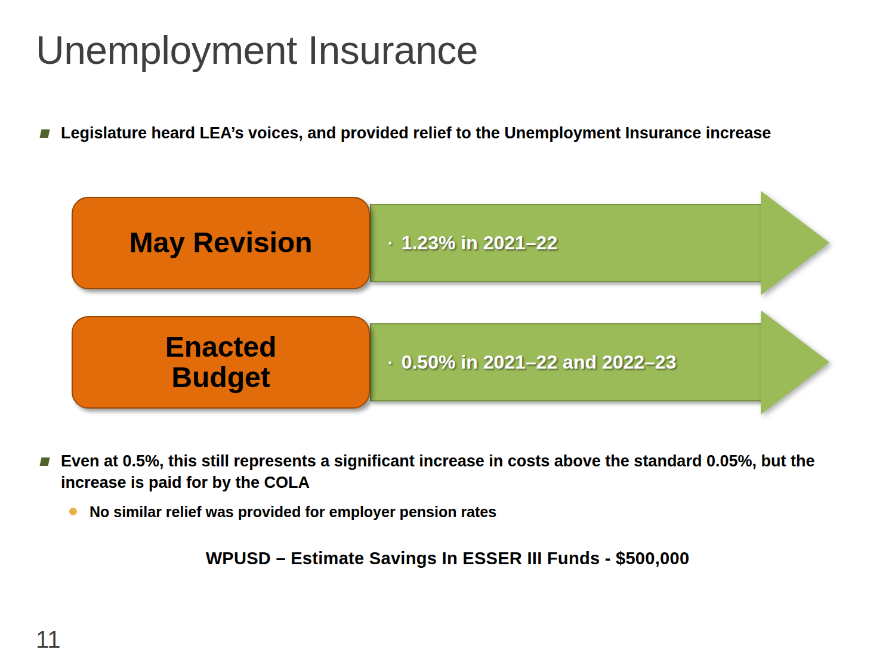Unemployment Insurance
Legislature heard LEA’s voices, and provided relief to the Unemployment Insurance increase
·1.23% in 2021–22
May Revision
·0.50% in 2021–22 and 2022–23
Enacted
Budget
Even at 0.5%, this still represents a significant increase in costs above the standard 0.05%, but the increase is paid for by the COLA
No similar relief was provided for employer pension rates
WPUSD – Estimate Savings In ESSER III Funds - $500,000
11